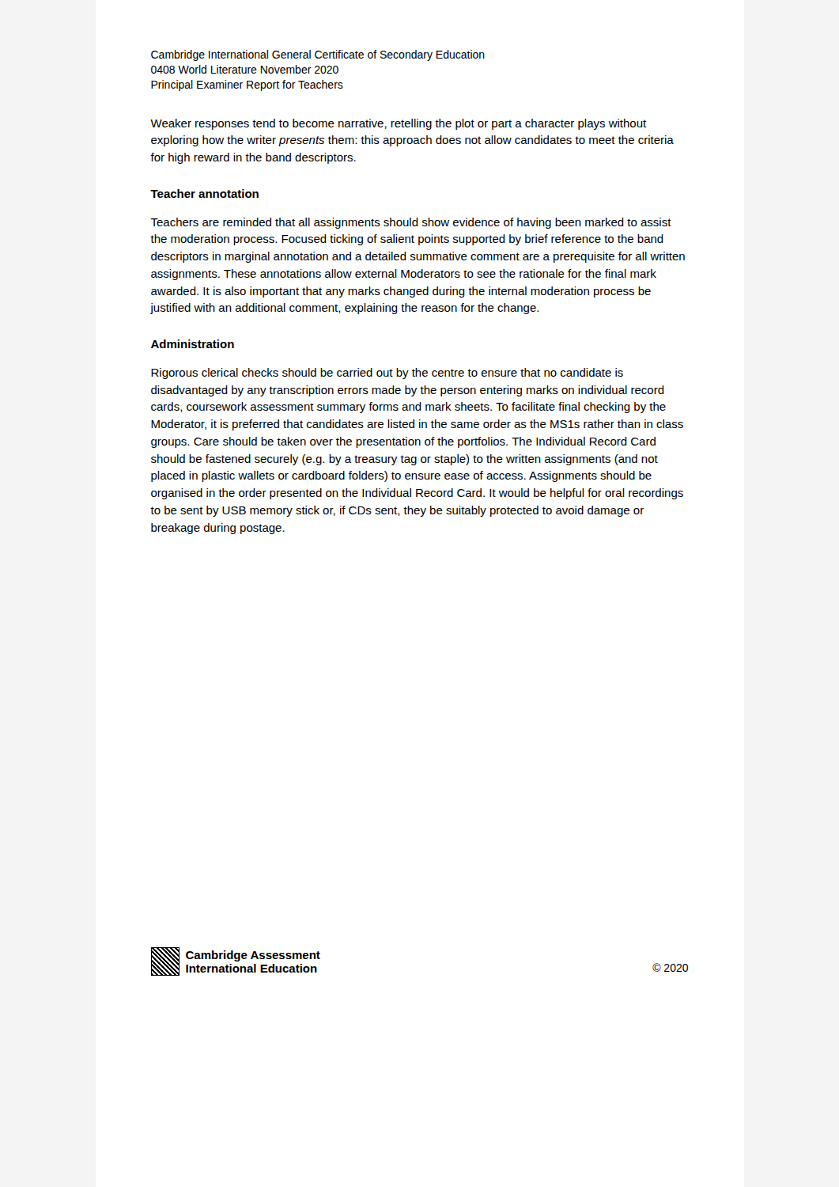Cambridge International General Certificate of Secondary Education
0408 World Literature November 2020
Principal Examiner Report for Teachers
Weaker responses tend to become narrative, retelling the plot or part a character plays without exploring how the writer presents them: this approach does not allow candidates to meet the criteria for high reward in the band descriptors.
Teacher annotation
Teachers are reminded that all assignments should show evidence of having been marked to assist the moderation process. Focused ticking of salient points supported by brief reference to the band descriptors in marginal annotation and a detailed summative comment are a prerequisite for all written assignments. These annotations allow external Moderators to see the rationale for the final mark awarded. It is also important that any marks changed during the internal moderation process be justified with an additional comment, explaining the reason for the change.
Administration
Rigorous clerical checks should be carried out by the centre to ensure that no candidate is disadvantaged by any transcription errors made by the person entering marks on individual record cards, coursework assessment summary forms and mark sheets. To facilitate final checking by the Moderator, it is preferred that candidates are listed in the same order as the MS1s rather than in class groups. Care should be taken over the presentation of the portfolios. The Individual Record Card should be fastened securely (e.g. by a treasury tag or staple) to the written assignments (and not placed in plastic wallets or cardboard folders) to ensure ease of access. Assignments should be organised in the order presented on the Individual Record Card. It would be helpful for oral recordings to be sent by USB memory stick or, if CDs sent, they be suitably protected to avoid damage or breakage during postage.
Cambridge Assessment International Education
© 2020